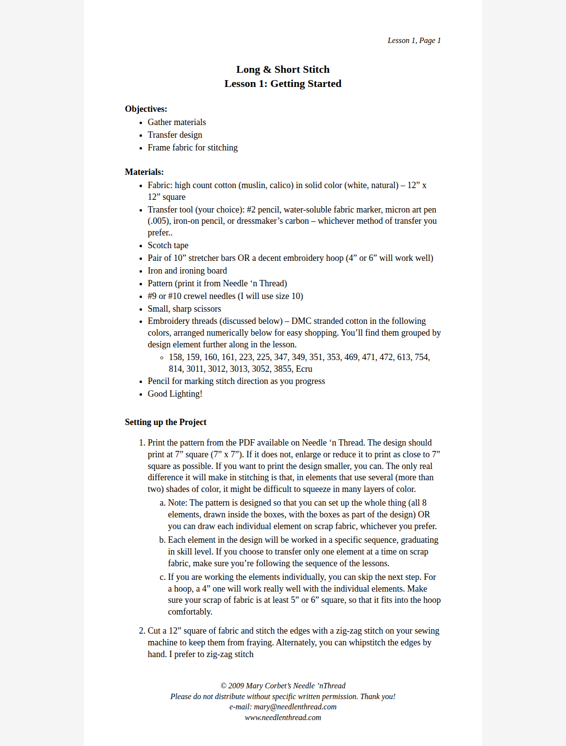Lesson 1, Page 1
Long & Short Stitch Lesson 1: Getting Started
Objectives:
Gather materials
Transfer design
Frame fabric for stitching
Materials:
Fabric: high count cotton (muslin, calico) in solid color (white, natural) – 12” x 12” square
Transfer tool (your choice): #2 pencil, water-soluble fabric marker, micron art pen (.005), iron-on pencil, or dressmaker’s carbon – whichever method of transfer you prefer..
Scotch tape
Pair of 10” stretcher bars OR a decent embroidery hoop (4” or 6” will work well)
Iron and ironing board
Pattern (print it from Needle ‘n Thread)
#9 or #10 crewel needles (I will use size 10)
Small, sharp scissors
Embroidery threads (discussed below) – DMC stranded cotton in the following colors, arranged numerically below for easy shopping. You’ll find them grouped by design element further along in the lesson.
158, 159, 160, 161, 223, 225, 347, 349, 351, 353, 469, 471, 472, 613, 754, 814, 3011, 3012, 3013, 3052, 3855, Ecru
Pencil for marking stitch direction as you progress
Good Lighting!
Setting up the Project
Print the pattern from the PDF available on Needle ‘n Thread. The design should print at 7” square (7” x 7”). If it does not, enlarge or reduce it to print as close to 7” square as possible. If you want to print the design smaller, you can. The only real difference it will make in stitching is that, in elements that use several (more than two) shades of color, it might be difficult to squeeze in many layers of color.
Note: The pattern is designed so that you can set up the whole thing (all 8 elements, drawn inside the boxes, with the boxes as part of the design) OR you can draw each individual element on scrap fabric, whichever you prefer.
Each element in the design will be worked in a specific sequence, graduating in skill level. If you choose to transfer only one element at a time on scrap fabric, make sure you’re following the sequence of the lessons.
If you are working the elements individually, you can skip the next step. For a hoop, a 4” one will work really well with the individual elements. Make sure your scrap of fabric is at least 5” or 6” square, so that it fits into the hoop comfortably.
Cut a 12” square of fabric and stitch the edges with a zig-zag stitch on your sewing machine to keep them from fraying. Alternately, you can whipstitch the edges by hand. I prefer to zig-zag stitch
© 2009 Mary Corbet’s Needle ’nThread
Please do not distribute without specific written permission. Thank you!
e-mail: mary@needlenthread.com
www.needlenthread.com